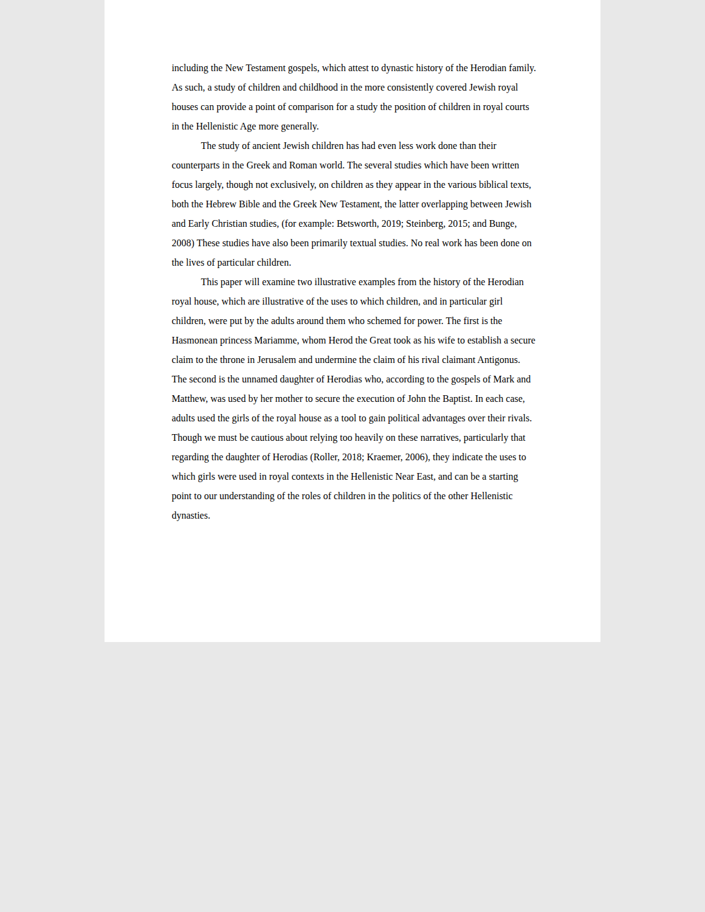including the New Testament gospels, which attest to dynastic history of the Herodian family. As such, a study of children and childhood in the more consistently covered Jewish royal houses can provide a point of comparison for a study the position of children in royal courts in the Hellenistic Age more generally.
The study of ancient Jewish children has had even less work done than their counterparts in the Greek and Roman world. The several studies which have been written focus largely, though not exclusively, on children as they appear in the various biblical texts, both the Hebrew Bible and the Greek New Testament, the latter overlapping between Jewish and Early Christian studies, (for example: Betsworth, 2019; Steinberg, 2015; and Bunge, 2008) These studies have also been primarily textual studies. No real work has been done on the lives of particular children.
This paper will examine two illustrative examples from the history of the Herodian royal house, which are illustrative of the uses to which children, and in particular girl children, were put by the adults around them who schemed for power. The first is the Hasmonean princess Mariamme, whom Herod the Great took as his wife to establish a secure claim to the throne in Jerusalem and undermine the claim of his rival claimant Antigonus. The second is the unnamed daughter of Herodias who, according to the gospels of Mark and Matthew, was used by her mother to secure the execution of John the Baptist. In each case, adults used the girls of the royal house as a tool to gain political advantages over their rivals. Though we must be cautious about relying too heavily on these narratives, particularly that regarding the daughter of Herodias (Roller, 2018; Kraemer, 2006), they indicate the uses to which girls were used in royal contexts in the Hellenistic Near East, and can be a starting point to our understanding of the roles of children in the politics of the other Hellenistic dynasties.